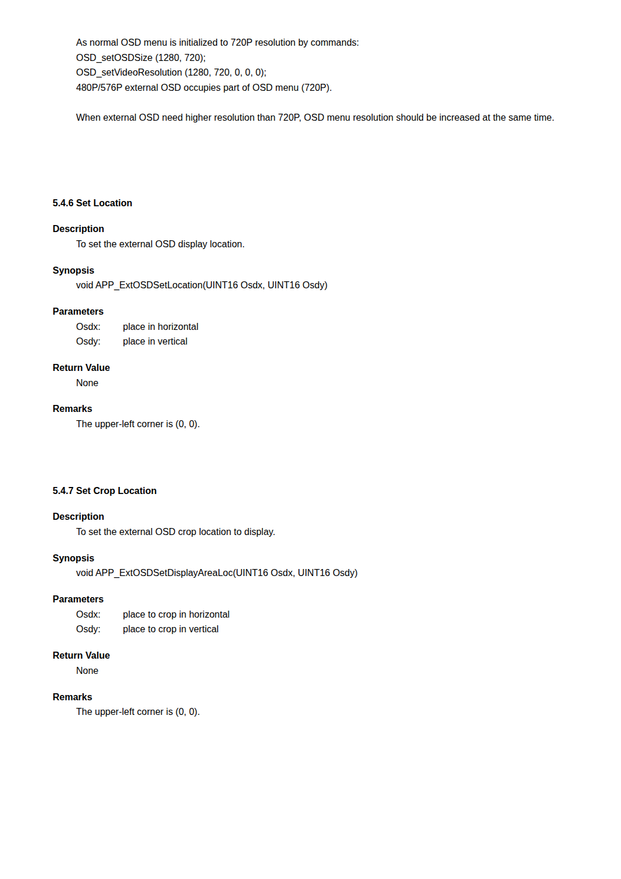As normal OSD menu is initialized to 720P resolution by commands:
OSD_setOSDSize (1280, 720);
OSD_setVideoResolution (1280, 720, 0, 0, 0);
480P/576P external OSD occupies part of OSD menu (720P).
When external OSD need higher resolution than 720P, OSD menu resolution should be increased at the same time.
5.4.6 Set Location
Description
To set the external OSD display location.
Synopsis
void APP_ExtOSDSetLocation(UINT16 Osdx, UINT16 Osdy)
Parameters
| Osdx: | place in horizontal |
| Osdy: | place in vertical |
Return Value
None
Remarks
The upper-left corner is (0, 0).
5.4.7 Set Crop Location
Description
To set the external OSD crop location to display.
Synopsis
void APP_ExtOSDSetDisplayAreaLoc(UINT16 Osdx, UINT16 Osdy)
Parameters
| Osdx: | place to crop in horizontal |
| Osdy: | place to crop in vertical |
Return Value
None
Remarks
The upper-left corner is (0, 0).